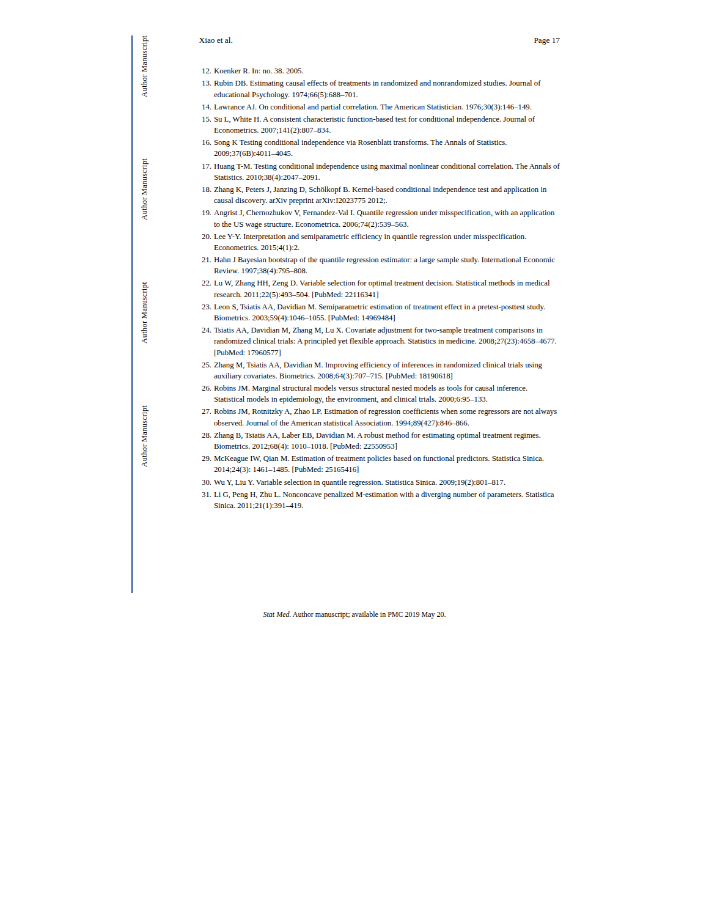Author Manuscript Author Manuscript Author Manuscript Author Manuscript
Xiao et al.
Page 17
Koenker R. In: no. 38. 2005.
Rubin DB. Estimating causal effects of treatments in randomized and nonrandomized studies. Journal of educational Psychology. 1974;66(5):688–701.
Lawrance AJ. On conditional and partial correlation. The American Statistician. 1976;30(3):146–149.
Su L, White H. A consistent characteristic function-based test for conditional independence. Journal of Econometrics. 2007;141(2):807–834.
Song K Testing conditional independence via Rosenblatt transforms. The Annals of Statistics. 2009;37(6B):4011–4045.
Huang T-M. Testing conditional independence using maximal nonlinear conditional correlation. The Annals of Statistics. 2010;38(4):2047–2091.
Zhang K, Peters J, Janzing D, Schölkopf B. Kernel-based conditional independence test and application in causal discovery. arXiv preprint arXiv:I2023775 2012;.
Angrist J, Chernozhukov V, Fernandez-Val I. Quantile regression under misspecification, with an application to the US wage structure. Econometrica. 2006;74(2):539–563.
Lee Y-Y. Interpretation and semiparametric efficiency in quantile regression under misspecification. Econometrics. 2015;4(1):2.
Hahn J Bayesian bootstrap of the quantile regression estimator: a large sample study. International Economic Review. 1997;38(4):795–808.
Lu W, Zhang HH, Zeng D. Variable selection for optimal treatment decision. Statistical methods in medical research. 2011;22(5):493–504. [PubMed: 22116341]
Leon S, Tsiatis AA, Davidian M. Semiparametric estimation of treatment effect in a pretest-posttest study. Biometrics. 2003;59(4):1046–1055. [PubMed: 14969484]
Tsiatis AA, Davidian M, Zhang M, Lu X. Covariate adjustment for two-sample treatment comparisons in randomized clinical trials: A principled yet flexible approach. Statistics in medicine. 2008;27(23):4658–4677. [PubMed: 17960577]
Zhang M, Tsiatis AA, Davidian M. Improving efficiency of inferences in randomized clinical trials using auxiliary covariates. Biometrics. 2008;64(3):707–715. [PubMed: 18190618]
Robins JM. Marginal structural models versus structural nested models as tools for causal inference. Statistical models in epidemiology, the environment, and clinical trials. 2000;6:95–133.
Robins JM, Rotnitzky A, Zhao LP. Estimation of regression coefficients when some regressors are not always observed. Journal of the American statistical Association. 1994;89(427):846–866.
Zhang B, Tsiatis AA, Laber EB, Davidian M. A robust method for estimating optimal treatment regimes. Biometrics. 2012;68(4): 1010–1018. [PubMed: 22550953]
McKeague IW, Qian M. Estimation of treatment policies based on functional predictors. Statistica Sinica. 2014;24(3): 1461–1485. [PubMed: 25165416]
Wu Y, Liu Y. Variable selection in quantile regression. Statistica Sinica. 2009;19(2):801–817.
Li G, Peng H, Zhu L. Nonconcave penalized M-estimation with a diverging number of parameters. Statistica Sinica. 2011;21(1):391–419.
Stat Med. Author manuscript; available in PMC 2019 May 20.